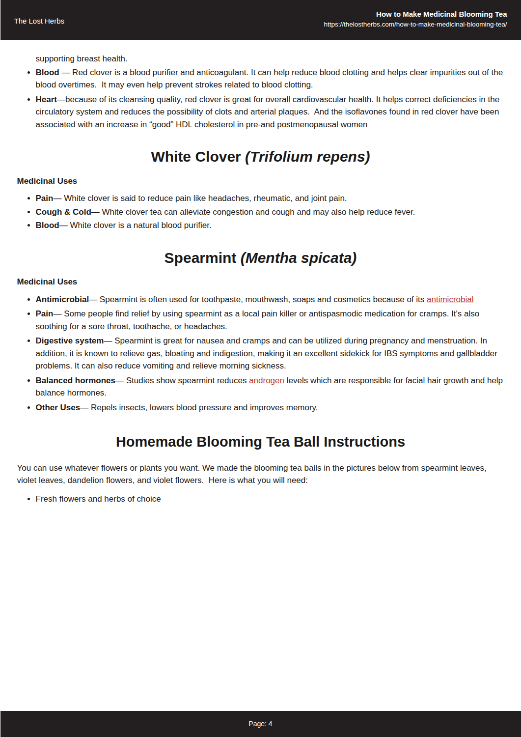The Lost Herbs
How to Make Medicinal Blooming Tea
https://thelostherbs.com/how-to-make-medicinal-blooming-tea/
supporting breast health.
Blood — Red clover is a blood purifier and anticoagulant. It can help reduce blood clotting and helps clear impurities out of the blood overtimes. It may even help prevent strokes related to blood clotting.
Heart—because of its cleansing quality, red clover is great for overall cardiovascular health. It helps correct deficiencies in the circulatory system and reduces the possibility of clots and arterial plaques. And the isoflavones found in red clover have been associated with an increase in “good” HDL cholesterol in pre-and postmenopausal women
White Clover (Trifolium repens)
Medicinal Uses
Pain— White clover is said to reduce pain like headaches, rheumatic, and joint pain.
Cough & Cold— White clover tea can alleviate congestion and cough and may also help reduce fever.
Blood— White clover is a natural blood purifier.
Spearmint (Mentha spicata)
Medicinal Uses
Antimicrobial— Spearmint is often used for toothpaste, mouthwash, soaps and cosmetics because of its antimicrobial
Pain— Some people find relief by using spearmint as a local pain killer or antispasmodic medication for cramps. It's also soothing for a sore throat, toothache, or headaches.
Digestive system— Spearmint is great for nausea and cramps and can be utilized during pregnancy and menstruation. In addition, it is known to relieve gas, bloating and indigestion, making it an excellent sidekick for IBS symptoms and gallbladder problems. It can also reduce vomiting and relieve morning sickness.
Balanced hormones— Studies show spearmint reduces androgen levels which are responsible for facial hair growth and help balance hormones.
Other Uses— Repels insects, lowers blood pressure and improves memory.
Homemade Blooming Tea Ball Instructions
You can use whatever flowers or plants you want. We made the blooming tea balls in the pictures below from spearmint leaves, violet leaves, dandelion flowers, and violet flowers. Here is what you will need:
Fresh flowers and herbs of choice
Page: 4